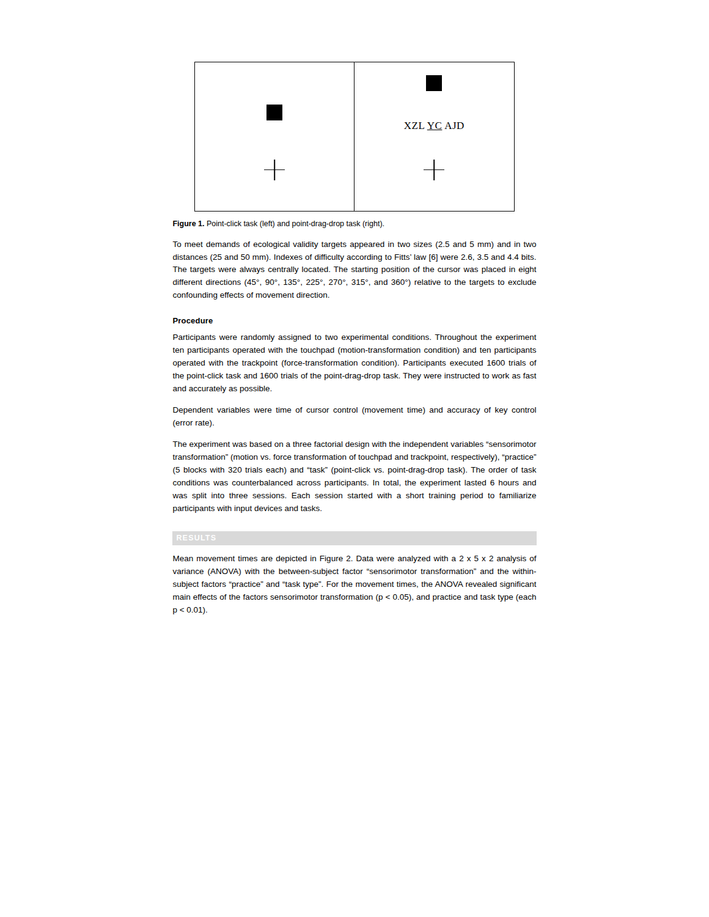XZL YC AJD
Figure 1. Point-click task (left) and point-drag-drop task (right).
To meet demands of ecological validity targets appeared in two sizes (2.5 and 5 mm) and in two distances (25 and 50 mm). Indexes of difficulty according to Fitts’ law [6] were 2.6, 3.5 and 4.4 bits. The targets were always centrally located. The starting position of the cursor was placed in eight different directions (45°, 90°, 135°, 225°, 270°, 315°, and 360°) relative to the targets to exclude confounding effects of movement direction.
Procedure
Participants were randomly assigned to two experimental conditions. Throughout the experiment ten participants operated with the touchpad (motion-transformation condition) and ten participants operated with the trackpoint (force-transformation condition). Participants executed 1600 trials of the point-click task and 1600 trials of the point-drag-drop task. They were instructed to work as fast and accurately as possible.
Dependent variables were time of cursor control (movement time) and accuracy of key control (error rate).
The experiment was based on a three factorial design with the independent variables “sensorimotor transformation” (motion vs. force transformation of touchpad and trackpoint, respectively), “practice” (5 blocks with 320 trials each) and “task” (point-click vs. point-drag-drop task). The order of task conditions was counterbalanced across participants. In total, the experiment lasted 6 hours and was split into three sessions. Each session started with a short training period to familiarize participants with input devices and tasks.
RESULTS
Mean movement times are depicted in Figure 2. Data were analyzed with a 2 x 5 x 2 analysis of variance (ANOVA) with the between-subject factor “sensorimotor transformation” and the within-subject factors “practice” and “task type”. For the movement times, the ANOVA revealed significant main effects of the factors sensorimotor transformation (p < 0.05), and practice and task type (each p < 0.01).